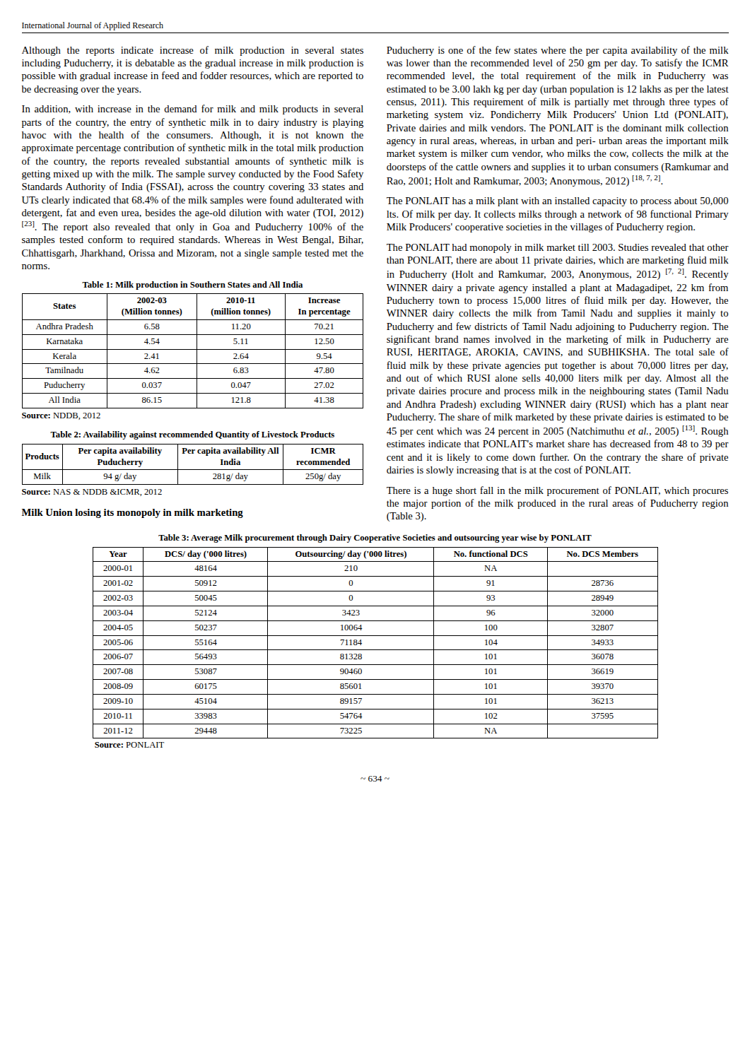International Journal of Applied Research
Although the reports indicate increase of milk production in several states including Puducherry, it is debatable as the gradual increase in milk production is possible with gradual increase in feed and fodder resources, which are reported to be decreasing over the years.
In addition, with increase in the demand for milk and milk products in several parts of the country, the entry of synthetic milk in to dairy industry is playing havoc with the health of the consumers. Although, it is not known the approximate percentage contribution of synthetic milk in the total milk production of the country, the reports revealed substantial amounts of synthetic milk is getting mixed up with the milk. The sample survey conducted by the Food Safety Standards Authority of India (FSSAI), across the country covering 33 states and UTs clearly indicated that 68.4% of the milk samples were found adulterated with detergent, fat and even urea, besides the age-old dilution with water (TOI, 2012) [23]. The report also revealed that only in Goa and Puducherry 100% of the samples tested conform to required standards. Whereas in West Bengal, Bihar, Chhattisgarh, Jharkhand, Orissa and Mizoram, not a single sample tested met the norms.
Table 1: Milk production in Southern States and All India
| States | 2002-03 (Million tonnes) | 2010-11 (million tonnes) | Increase In percentage |
| --- | --- | --- | --- |
| Andhra Pradesh | 6.58 | 11.20 | 70.21 |
| Karnataka | 4.54 | 5.11 | 12.50 |
| Kerala | 2.41 | 2.64 | 9.54 |
| Tamilnadu | 4.62 | 6.83 | 47.80 |
| Puducherry | 0.037 | 0.047 | 27.02 |
| All India | 86.15 | 121.8 | 41.38 |
Source: NDDB, 2012
Table 2: Availability against recommended Quantity of Livestock Products
| Products | Per capita availability Puducherry | Per capita availability All India | ICMR recommended |
| --- | --- | --- | --- |
| Milk | 94 g/ day | 281g/ day | 250g/ day |
Source: NAS & NDDB &ICMR, 2012
Milk Union losing its monopoly in milk marketing
Puducherry is one of the few states where the per capita availability of the milk was lower than the recommended level of 250 gm per day. To satisfy the ICMR recommended level, the total requirement of the milk in Puducherry was estimated to be 3.00 lakh kg per day (urban population is 12 lakhs as per the latest census, 2011). This requirement of milk is partially met through three types of marketing system viz. Pondicherry Milk Producers' Union Ltd (PONLAIT), Private dairies and milk vendors. The PONLAIT is the dominant milk collection agency in rural areas, whereas, in urban and peri- urban areas the important milk market system is milker cum vendor, who milks the cow, collects the milk at the doorsteps of the cattle owners and supplies it to urban consumers (Ramkumar and Rao, 2001; Holt and Ramkumar, 2003; Anonymous, 2012) [18, 7, 2].
The PONLAIT has a milk plant with an installed capacity to process about 50,000 lts. Of milk per day. It collects milks through a network of 98 functional Primary Milk Producers' cooperative societies in the villages of Puducherry region.
The PONLAIT had monopoly in milk market till 2003. Studies revealed that other than PONLAIT, there are about 11 private dairies, which are marketing fluid milk in Puducherry (Holt and Ramkumar, 2003, Anonymous, 2012) [7, 2]. Recently WINNER dairy a private agency installed a plant at Madagadipet, 22 km from Puducherry town to process 15,000 litres of fluid milk per day. However, the WINNER dairy collects the milk from Tamil Nadu and supplies it mainly to Puducherry and few districts of Tamil Nadu adjoining to Puducherry region. The significant brand names involved in the marketing of milk in Puducherry are RUSI, HERITAGE, AROKIA, CAVINS, and SUBHIKSHA. The total sale of fluid milk by these private agencies put together is about 70,000 litres per day, and out of which RUSI alone sells 40,000 liters milk per day. Almost all the private dairies procure and process milk in the neighbouring states (Tamil Nadu and Andhra Pradesh) excluding WINNER dairy (RUSI) which has a plant near Puducherry. The share of milk marketed by these private dairies is estimated to be 45 per cent which was 24 percent in 2005 (Natchimuthu et al., 2005) [13]. Rough estimates indicate that PONLAIT's market share has decreased from 48 to 39 per cent and it is likely to come down further. On the contrary the share of private dairies is slowly increasing that is at the cost of PONLAIT.
There is a huge short fall in the milk procurement of PONLAIT, which procures the major portion of the milk produced in the rural areas of Puducherry region (Table 3).
Table 3: Average Milk procurement through Dairy Cooperative Societies and outsourcing year wise by PONLAIT
| Year | DCS/ day ('000 litres) | Outsourcing/ day ('000 litres) | No. functional DCS | No. DCS Members |
| --- | --- | --- | --- | --- |
| 2000-01 | 48164 | 210 | NA | |
| 2001-02 | 50912 | 0 | 91 | 28736 |
| 2002-03 | 50045 | 0 | 93 | 28949 |
| 2003-04 | 52124 | 3423 | 96 | 32000 |
| 2004-05 | 50237 | 10064 | 100 | 32807 |
| 2005-06 | 55164 | 71184 | 104 | 34933 |
| 2006-07 | 56493 | 81328 | 101 | 36078 |
| 2007-08 | 53087 | 90460 | 101 | 36619 |
| 2008-09 | 60175 | 85601 | 101 | 39370 |
| 2009-10 | 45104 | 89157 | 101 | 36213 |
| 2010-11 | 33983 | 54764 | 102 | 37595 |
| 2011-12 | 29448 | 73225 | NA | |
Source: PONLAIT
~ 634 ~